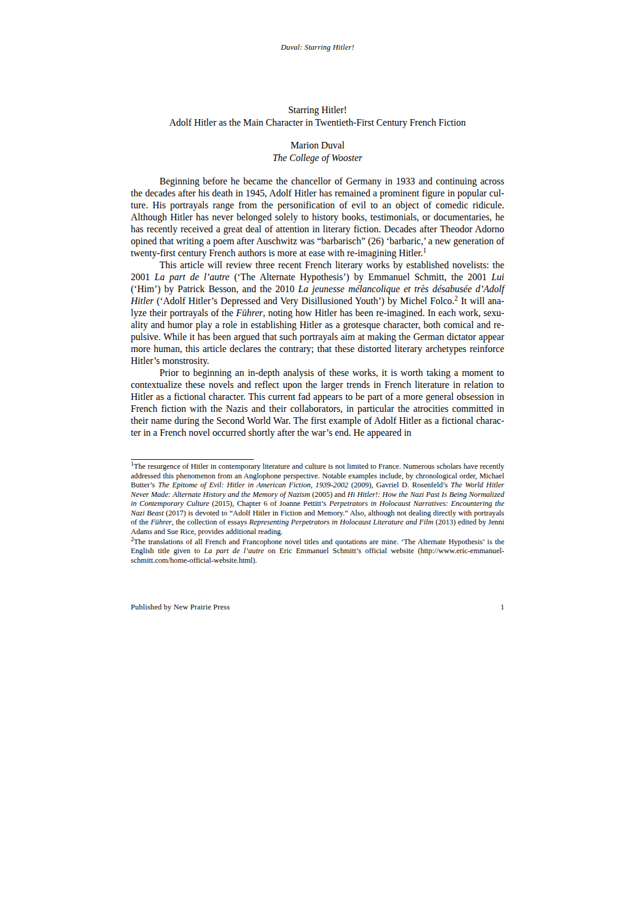Duval: Starring Hitler!
Starring Hitler!
Adolf Hitler as the Main Character in Twentieth-First Century French Fiction
Marion Duval
The College of Wooster
Beginning before he became the chancellor of Germany in 1933 and continuing across the decades after his death in 1945, Adolf Hitler has remained a prominent figure in popular culture. His portrayals range from the personification of evil to an object of comedic ridicule. Although Hitler has never belonged solely to history books, testimonials, or documentaries, he has recently received a great deal of attention in literary fiction. Decades after Theodor Adorno opined that writing a poem after Auschwitz was “barbarisch” (26) ‘barbaric,’ a new generation of twenty-first century French authors is more at ease with re-imagining Hitler.1
This article will review three recent French literary works by established novelists: the 2001 La part de l’autre (‘The Alternate Hypothesis’) by Emmanuel Schmitt, the 2001 Lui (‘Him’) by Patrick Besson, and the 2010 La jeunesse mélancolique et très désabusée d’Adolf Hitler (‘Adolf Hitler’s Depressed and Very Disillusioned Youth’) by Michel Folco.2 It will analyze their portrayals of the Führer, noting how Hitler has been re-imagined. In each work, sexuality and humor play a role in establishing Hitler as a grotesque character, both comical and repulsive. While it has been argued that such portrayals aim at making the German dictator appear more human, this article declares the contrary; that these distorted literary archetypes reinforce Hitler’s monstrosity.
Prior to beginning an in-depth analysis of these works, it is worth taking a moment to contextualize these novels and reflect upon the larger trends in French literature in relation to Hitler as a fictional character. This current fad appears to be part of a more general obsession in French fiction with the Nazis and their collaborators, in particular the atrocities committed in their name during the Second World War. The first example of Adolf Hitler as a fictional character in a French novel occurred shortly after the war’s end. He appeared in
1The resurgence of Hitler in contemporary literature and culture is not limited to France. Numerous scholars have recently addressed this phenomenon from an Anglophone perspective. Notable examples include, by chronological order, Michael Butter’s The Epitome of Evil: Hitler in American Fiction, 1939-2002 (2009), Gavriel D. Rosenfeld’s The World Hitler Never Made: Alternate History and the Memory of Nazism (2005) and Hi Hitler!: How the Nazi Past Is Being Normalized in Contemporary Culture (2015), Chapter 6 of Joanne Pettitt’s Perpetrators in Holocaust Narratives: Encountering the Nazi Beast (2017) is devoted to “Adolf Hitler in Fiction and Memory.” Also, although not dealing directly with portrayals of the Führer, the collection of essays Representing Perpetrators in Holocaust Literature and Film (2013) edited by Jenni Adams and Sue Rice, provides additional reading.
2The translations of all French and Francophone novel titles and quotations are mine. ‘The Alternate Hypothesis’ is the English title given to La part de l’autre on Eric Emmanuel Schmitt’s official website (http://www.eric-emmanuel-schmitt.com/home-official-website.html).
Published by New Prairie Press 1